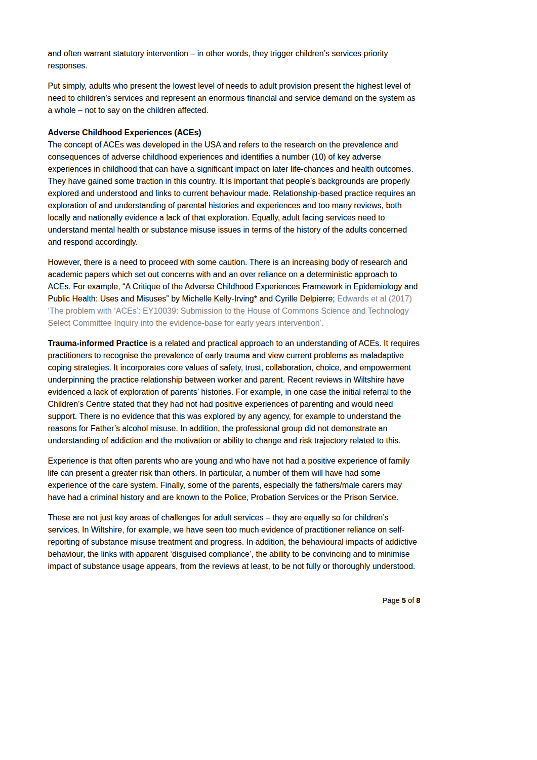and often warrant statutory intervention – in other words, they trigger children’s services priority responses.
Put simply, adults who present the lowest level of needs to adult provision present the highest level of need to children’s services and represent an enormous financial and service demand on the system as a whole – not to say on the children affected.
Adverse Childhood Experiences (ACEs)
The concept of ACEs was developed in the USA and refers to the research on the prevalence and consequences of adverse childhood experiences and identifies a number (10) of key adverse experiences in childhood that can have a significant impact on later life-chances and health outcomes. They have gained some traction in this country. It is important that people’s backgrounds are properly explored and understood and links to current behaviour made. Relationship-based practice requires an exploration of and understanding of parental histories and experiences and too many reviews, both locally and nationally evidence a lack of that exploration. Equally, adult facing services need to understand mental health or substance misuse issues in terms of the history of the adults concerned and respond accordingly.
However, there is a need to proceed with some caution. There is an increasing body of research and academic papers which set out concerns with and an over reliance on a deterministic approach to ACEs. For example, “A Critique of the Adverse Childhood Experiences Framework in Epidemiology and Public Health: Uses and Misuses” by Michelle Kelly-Irving* and Cyrille Delpierre; Edwards et al (2017) ‘The problem with ‘ACEs’: EY10039: Submission to the House of Commons Science and Technology Select Committee Inquiry into the evidence-base for early years intervention’.
Trauma-informed Practice is a related and practical approach to an understanding of ACEs. It requires practitioners to recognise the prevalence of early trauma and view current problems as maladaptive coping strategies. It incorporates core values of safety, trust, collaboration, choice, and empowerment underpinning the practice relationship between worker and parent. Recent reviews in Wiltshire have evidenced a lack of exploration of parents’ histories. For example, in one case the initial referral to the Children’s Centre stated that they had not had positive experiences of parenting and would need support. There is no evidence that this was explored by any agency, for example to understand the reasons for Father’s alcohol misuse. In addition, the professional group did not demonstrate an understanding of addiction and the motivation or ability to change and risk trajectory related to this.
Experience is that often parents who are young and who have not had a positive experience of family life can present a greater risk than others. In particular, a number of them will have had some experience of the care system. Finally, some of the parents, especially the fathers/male carers may have had a criminal history and are known to the Police, Probation Services or the Prison Service.
These are not just key areas of challenges for adult services – they are equally so for children’s services. In Wiltshire, for example, we have seen too much evidence of practitioner reliance on self-reporting of substance misuse treatment and progress. In addition, the behavioural impacts of addictive behaviour, the links with apparent ‘disguised compliance’, the ability to be convincing and to minimise impact of substance usage appears, from the reviews at least, to be not fully or thoroughly understood.
Page 5 of 8